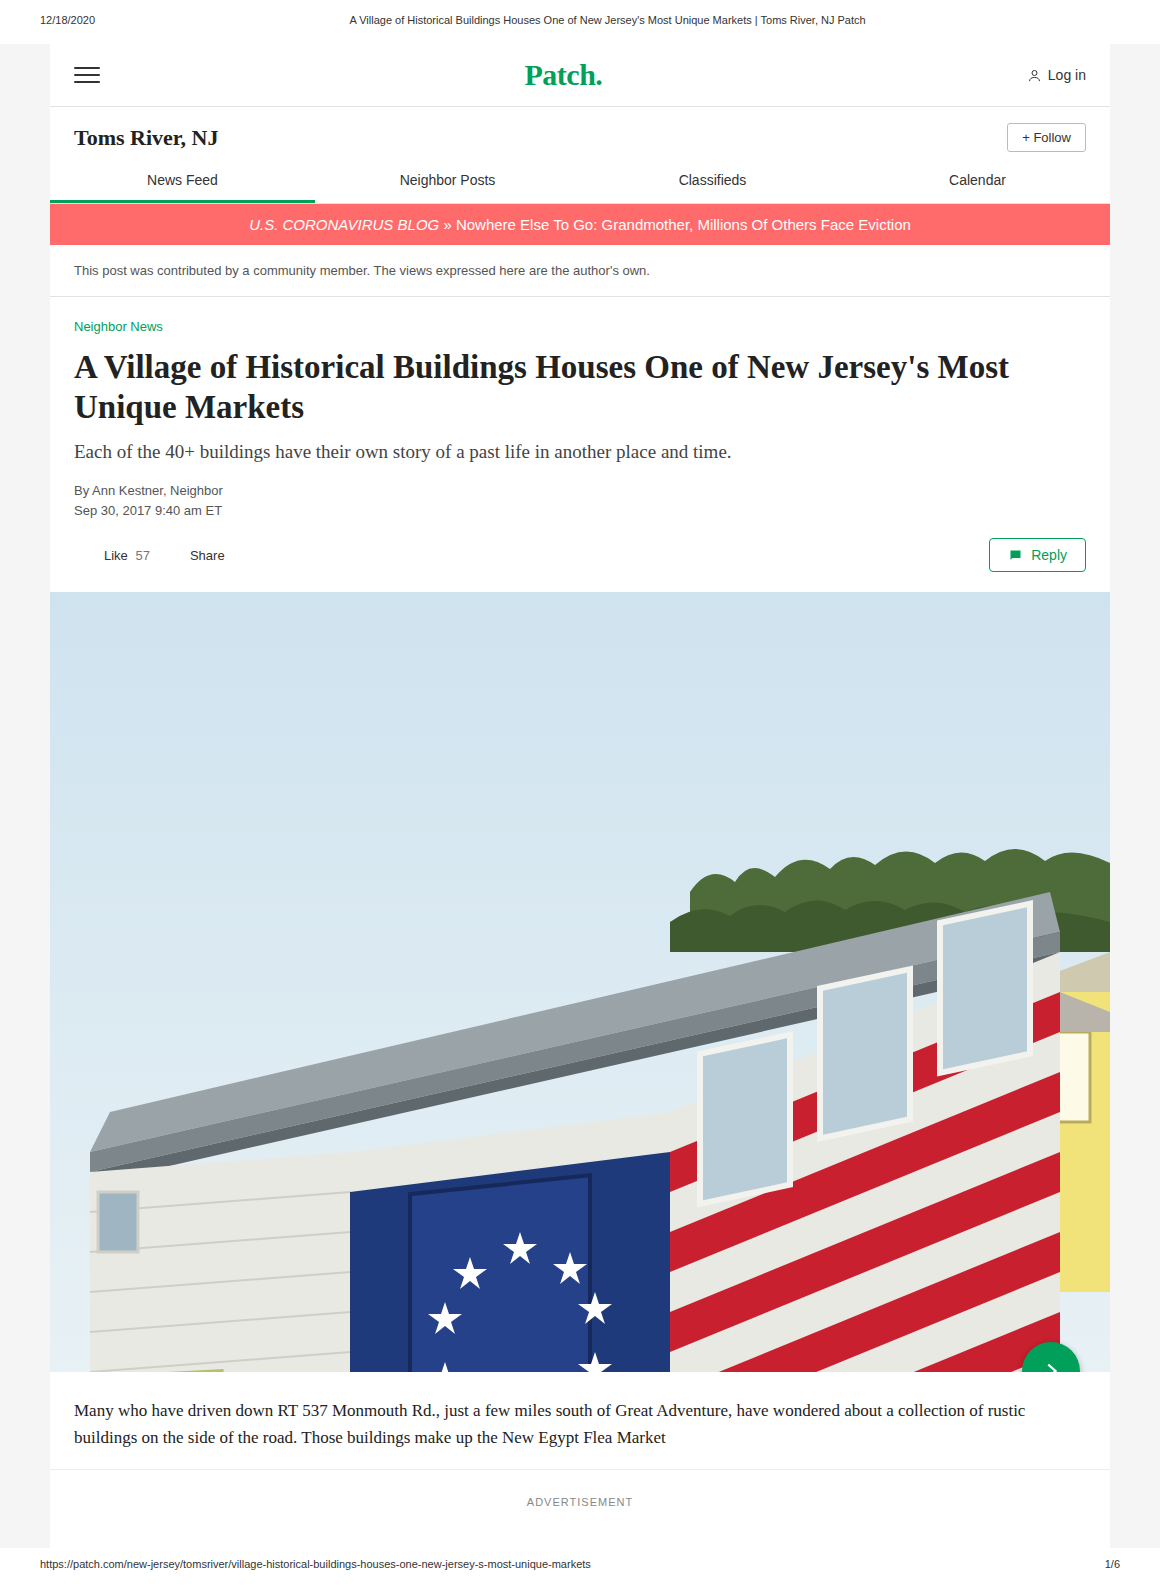12/18/2020
A Village of Historical Buildings Houses One of New Jersey's Most Unique Markets | Toms River, NJ Patch
Patch.
Log in
Toms River, NJ
+ Follow
News Feed Neighbor Posts Classifieds Calendar
U.S. CORONAVIRUS BLOG » Nowhere Else To Go: Grandmother, Millions Of Others Face Eviction
This post was contributed by a community member. The views expressed here are the author's own.
Neighbor News
A Village of Historical Buildings Houses One of New Jersey's Most Unique Markets
Each of the 40+ buildings have their own story of a past life in another place and time.
By Ann Kestner, Neighbor
Sep 30, 2017 9:40 am ET
Like 57
Share
Reply
S H O P S O P E N IN BACK ROW
Many who have driven down RT 537 Monmouth Rd., just a few miles south of Great Adventure, have wondered about a collection of rustic buildings on the side of the road. Those buildings make up the New Egypt Flea Market
ADVERTISEMENT
https://patch.com/new-jersey/tomsriver/village-historical-buildings-houses-one-new-jersey-s-most-unique-markets
1/6